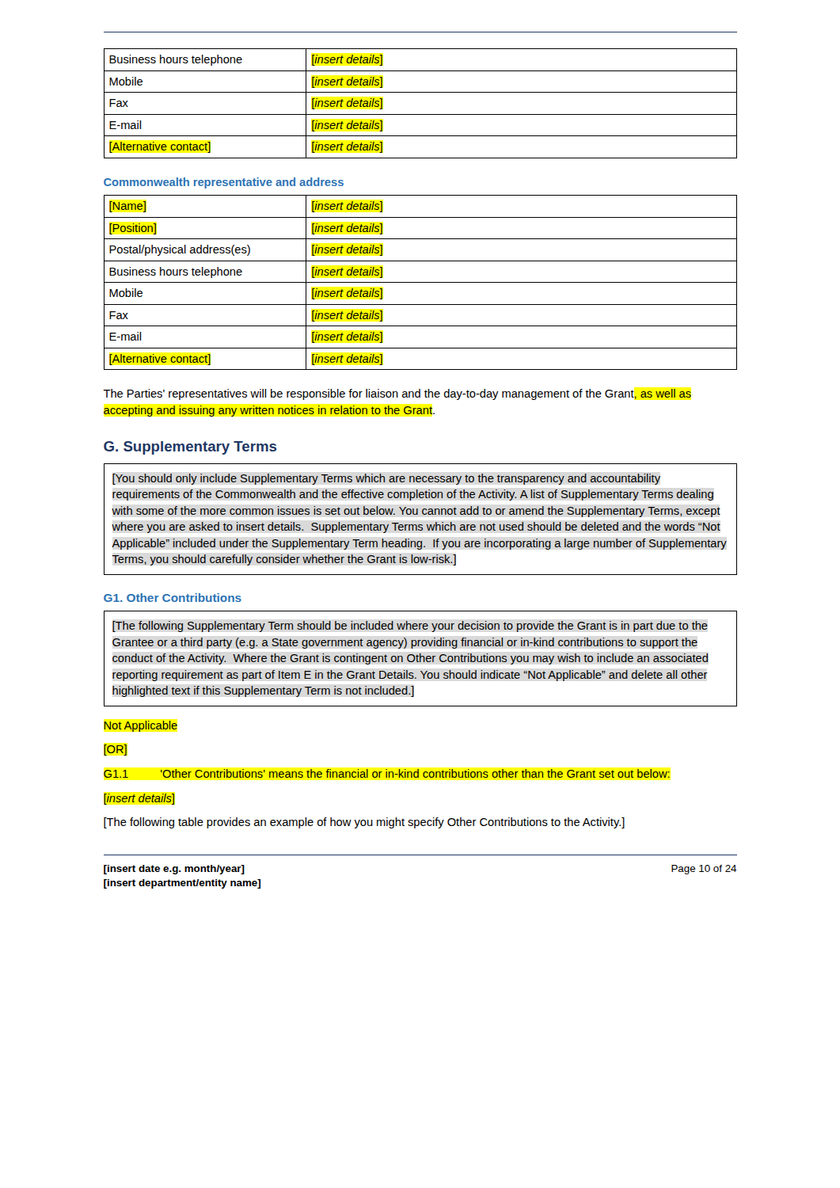| Business hours telephone | [ insert details ] |
| Mobile | [ insert details ] |
| Fax | [ insert details ] |
| E-mail | [ insert details ] |
| [Alternative contact] | [ insert details ] |
Commonwealth representative and address
| [Name] | [ insert details ] |
| [Position] | [ insert details ] |
| Postal/physical address(es) | [ insert details ] |
| Business hours telephone | [ insert details ] |
| Mobile | [ insert details ] |
| Fax | [ insert details ] |
| E-mail | [ insert details ] |
| [Alternative contact] | [ insert details ] |
The Parties' representatives will be responsible for liaison and the day-to-day management of the Grant, as well as accepting and issuing any written notices in relation to the Grant.
G. Supplementary Terms
[You should only include Supplementary Terms which are necessary to the transparency and accountability requirements of the Commonwealth and the effective completion of the Activity. A list of Supplementary Terms dealing with some of the more common issues is set out below. You cannot add to or amend the Supplementary Terms, except where you are asked to insert details. Supplementary Terms which are not used should be deleted and the words “Not Applicable” included under the Supplementary Term heading. If you are incorporating a large number of Supplementary Terms, you should carefully consider whether the Grant is low-risk.]
G1. Other Contributions
[The following Supplementary Term should be included where your decision to provide the Grant is in part due to the Grantee or a third party (e.g. a State government agency) providing financial or in-kind contributions to support the conduct of the Activity. Where the Grant is contingent on Other Contributions you may wish to include an associated reporting requirement as part of Item E in the Grant Details. You should indicate “Not Applicable” and delete all other highlighted text if this Supplementary Term is not included.]
Not Applicable
[OR]
G1.1 'Other Contributions' means the financial or in-kind contributions other than the Grant set out below:
[insert details]
[The following table provides an example of how you might specify Other Contributions to the Activity.]
[insert date e.g. month/year] [insert department/entity name]
Page 10 of 24